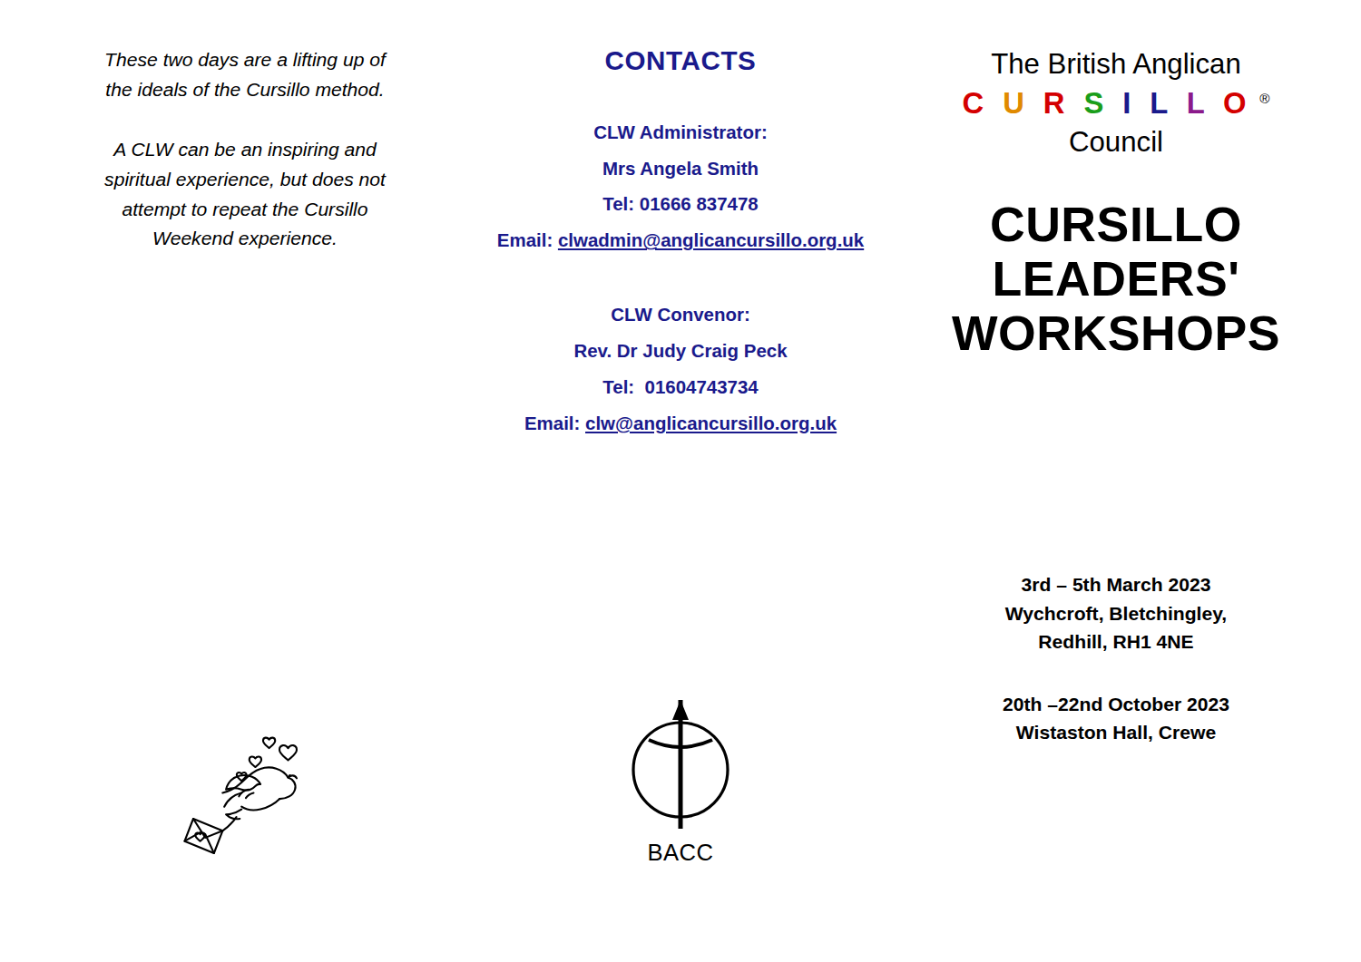These two days are a lifting up of the ideals of the Cursillo method.
A CLW can be an inspiring and spiritual experience, but does not attempt to repeat the Cursillo Weekend experience.
CONTACTS
CLW Administrator:
Mrs Angela Smith
Tel: 01666 837478
Email: clwadmin@anglicancursillo.org.uk
CLW Convenor:
Rev. Dr Judy Craig Peck
Tel: 01604743734
Email: clw@anglicancursillo.org.uk
BACC
The British Anglican
C U R S I L L O ®
Council
Cursillo
Leaders'
Workshops
3rd – 5th March 2023
Wychcroft, Bletchingley,
Redhill, RH1 4NE
20th –22nd October 2023
Wistaston Hall, Crewe